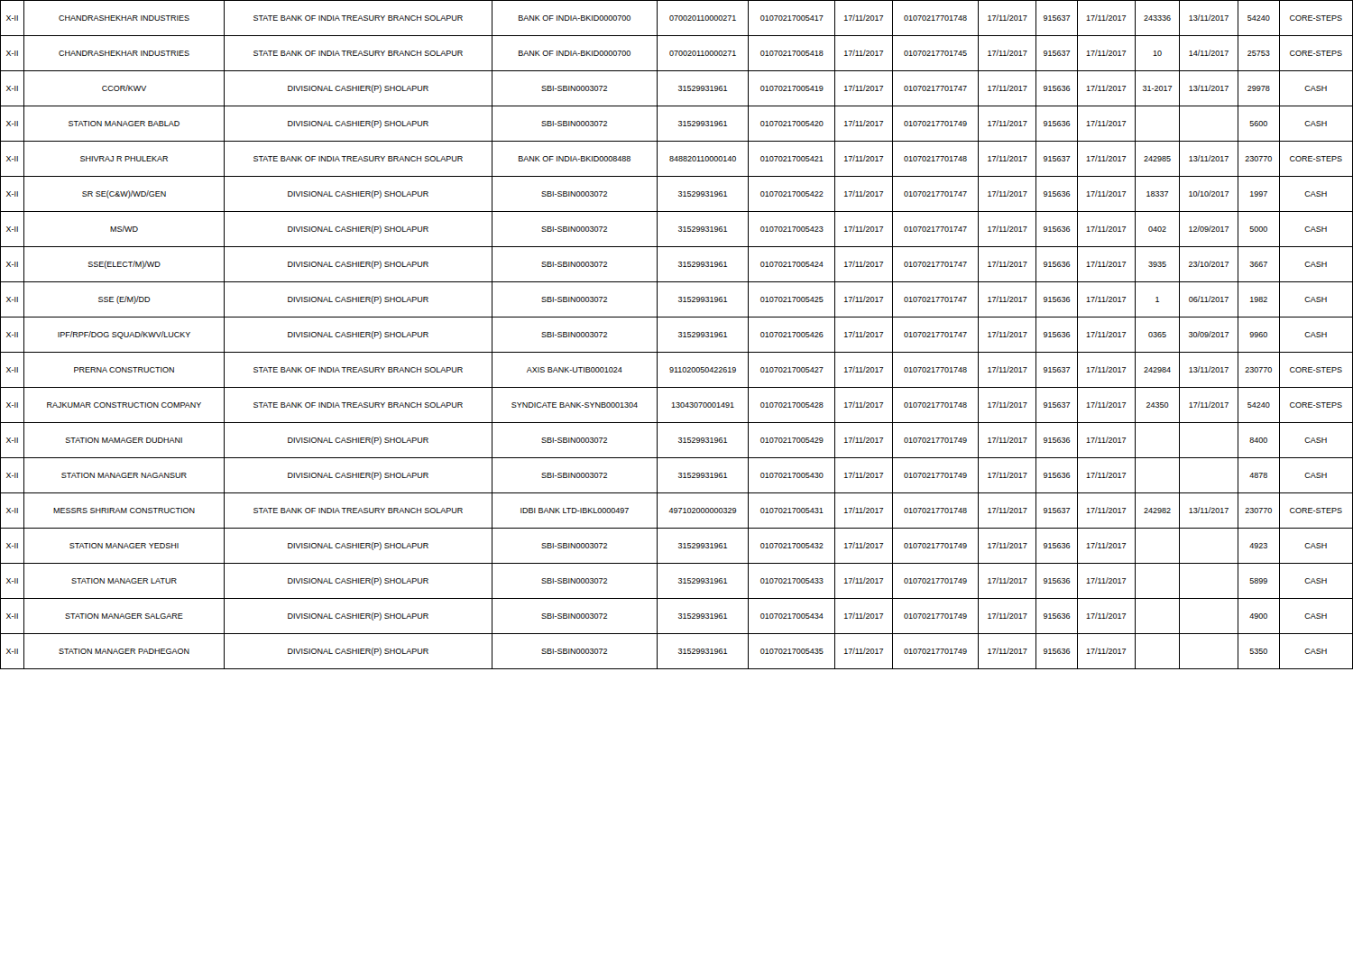| X-II | CHANDRASHEKHAR INDUSTRIES | STATE BANK OF INDIA TREASURY BRANCH SOLAPUR | BANK OF INDIA-BKID0000700 | 070020110000271 | 01070217005417 | 17/11/2017 | 01070217701748 | 17/11/2017 | 915637 | 17/11/2017 | 243336 | 13/11/2017 | 54240 | CORE-STEPS |
| X-II | CHANDRASHEKHAR INDUSTRIES | STATE BANK OF INDIA TREASURY BRANCH SOLAPUR | BANK OF INDIA-BKID0000700 | 070020110000271 | 01070217005418 | 17/11/2017 | 01070217701745 | 17/11/2017 | 915637 | 17/11/2017 | 10 | 14/11/2017 | 25753 | CORE-STEPS |
| X-II | CCOR/KWV | DIVISIONAL CASHIER(P) SHOLAPUR | SBI-SBIN0003072 | 31529931961 | 01070217005419 | 17/11/2017 | 01070217701747 | 17/11/2017 | 915636 | 17/11/2017 | 31-2017 | 13/11/2017 | 29978 | CASH |
| X-II | STATION MANAGER BABLAD | DIVISIONAL CASHIER(P) SHOLAPUR | SBI-SBIN0003072 | 31529931961 | 01070217005420 | 17/11/2017 | 01070217701749 | 17/11/2017 | 915636 | 17/11/2017 | | | 5600 | CASH |
| X-II | SHIVRAJ R PHULEKAR | STATE BANK OF INDIA TREASURY BRANCH SOLAPUR | BANK OF INDIA-BKID0008488 | 848820110000140 | 01070217005421 | 17/11/2017 | 01070217701748 | 17/11/2017 | 915637 | 17/11/2017 | 242985 | 13/11/2017 | 230770 | CORE-STEPS |
| X-II | SR SE(C&W)/WD/GEN | DIVISIONAL CASHIER(P) SHOLAPUR | SBI-SBIN0003072 | 31529931961 | 01070217005422 | 17/11/2017 | 01070217701747 | 17/11/2017 | 915636 | 17/11/2017 | 18337 | 10/10/2017 | 1997 | CASH |
| X-II | MS/WD | DIVISIONAL CASHIER(P) SHOLAPUR | SBI-SBIN0003072 | 31529931961 | 01070217005423 | 17/11/2017 | 01070217701747 | 17/11/2017 | 915636 | 17/11/2017 | 0402 | 12/09/2017 | 5000 | CASH |
| X-II | SSE(ELECT/M)/WD | DIVISIONAL CASHIER(P) SHOLAPUR | SBI-SBIN0003072 | 31529931961 | 01070217005424 | 17/11/2017 | 01070217701747 | 17/11/2017 | 915636 | 17/11/2017 | 3935 | 23/10/2017 | 3667 | CASH |
| X-II | SSE (E/M)/DD | DIVISIONAL CASHIER(P) SHOLAPUR | SBI-SBIN0003072 | 31529931961 | 01070217005425 | 17/11/2017 | 01070217701747 | 17/11/2017 | 915636 | 17/11/2017 | 1 | 06/11/2017 | 1982 | CASH |
| X-II | IPF/RPF/DOG SQUAD/KWV/LUCKY | DIVISIONAL CASHIER(P) SHOLAPUR | SBI-SBIN0003072 | 31529931961 | 01070217005426 | 17/11/2017 | 01070217701747 | 17/11/2017 | 915636 | 17/11/2017 | 0365 | 30/09/2017 | 9960 | CASH |
| X-II | PRERNA CONSTRUCTION | STATE BANK OF INDIA TREASURY BRANCH SOLAPUR | AXIS BANK-UTIB0001024 | 911020050422619 | 01070217005427 | 17/11/2017 | 01070217701748 | 17/11/2017 | 915637 | 17/11/2017 | 242984 | 13/11/2017 | 230770 | CORE-STEPS |
| X-II | RAJKUMAR CONSTRUCTION COMPANY | STATE BANK OF INDIA TREASURY BRANCH SOLAPUR | SYNDICATE BANK-SYNB0001304 | 13043070001491 | 01070217005428 | 17/11/2017 | 01070217701748 | 17/11/2017 | 915637 | 17/11/2017 | 24350 | 17/11/2017 | 54240 | CORE-STEPS |
| X-II | STATION MAMAGER DUDHANI | DIVISIONAL CASHIER(P) SHOLAPUR | SBI-SBIN0003072 | 31529931961 | 01070217005429 | 17/11/2017 | 01070217701749 | 17/11/2017 | 915636 | 17/11/2017 | | | 8400 | CASH |
| X-II | STATION MANAGER NAGANSUR | DIVISIONAL CASHIER(P) SHOLAPUR | SBI-SBIN0003072 | 31529931961 | 01070217005430 | 17/11/2017 | 01070217701749 | 17/11/2017 | 915636 | 17/11/2017 | | | 4878 | CASH |
| X-II | MESSRS SHRIRAM CONSTRUCTION | STATE BANK OF INDIA TREASURY BRANCH SOLAPUR | IDBI BANK LTD-IBKL0000497 | 497102000000329 | 01070217005431 | 17/11/2017 | 01070217701748 | 17/11/2017 | 915637 | 17/11/2017 | 242982 | 13/11/2017 | 230770 | CORE-STEPS |
| X-II | STATION MANAGER YEDSHI | DIVISIONAL CASHIER(P) SHOLAPUR | SBI-SBIN0003072 | 31529931961 | 01070217005432 | 17/11/2017 | 01070217701749 | 17/11/2017 | 915636 | 17/11/2017 | | | 4923 | CASH |
| X-II | STATION MANAGER LATUR | DIVISIONAL CASHIER(P) SHOLAPUR | SBI-SBIN0003072 | 31529931961 | 01070217005433 | 17/11/2017 | 01070217701749 | 17/11/2017 | 915636 | 17/11/2017 | | | 5899 | CASH |
| X-II | STATION MANAGER SALGARE | DIVISIONAL CASHIER(P) SHOLAPUR | SBI-SBIN0003072 | 31529931961 | 01070217005434 | 17/11/2017 | 01070217701749 | 17/11/2017 | 915636 | 17/11/2017 | | | 4900 | CASH |
| X-II | STATION MANAGER PADHEGAON | DIVISIONAL CASHIER(P) SHOLAPUR | SBI-SBIN0003072 | 31529931961 | 01070217005435 | 17/11/2017 | 01070217701749 | 17/11/2017 | 915636 | 17/11/2017 | | | 5350 | CASH |